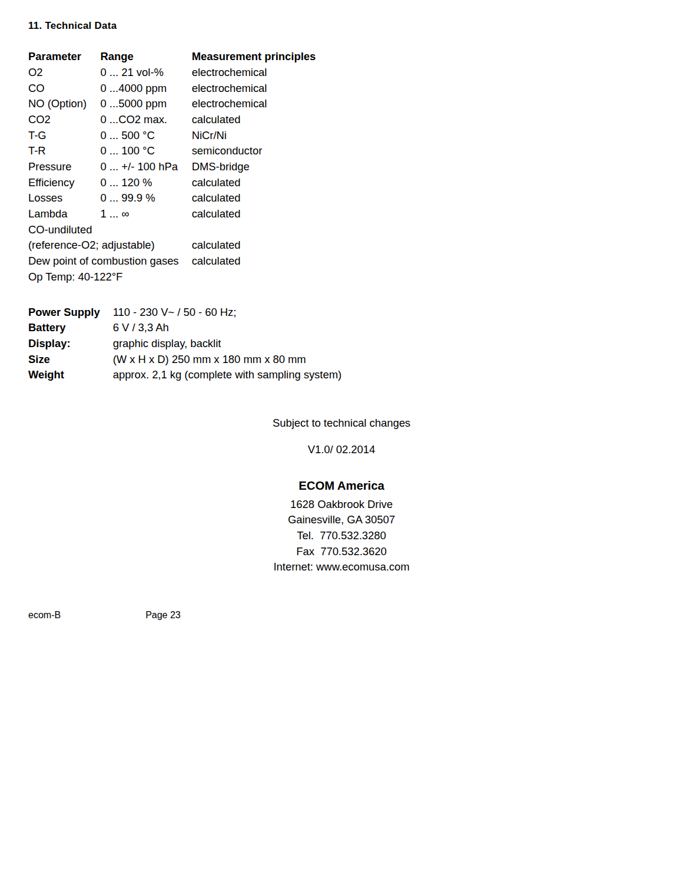11. Technical Data
| Parameter | Range | Measurement principles |
| O2 | 0 ... 21 vol-% | electrochemical |
| CO | 0 ...4000 ppm | electrochemical |
| NO (Option) | 0 ...5000 ppm | electrochemical |
| CO2 | 0 ...CO2 max. | calculated |
| T-G | 0 ... 500 °C | NiCr/Ni |
| T-R | 0 ... 100 °C | semiconductor |
| Pressure | 0 ... +/- 100 hPa | DMS-bridge |
| Efficiency | 0 ... 120 % | calculated |
| Losses | 0 ... 99.9 % | calculated |
| Lambda | 1 ... ∞ | calculated |
| CO-undiluted | |
| (reference-O2; adjustable) | calculated |
| Dew point of combustion gases | calculated |
| Op Temp: 40-122°F |
| Power Supply | 110 - 230 V~ / 50 - 60 Hz; |
| Battery | 6 V / 3,3 Ah |
| Display: | graphic display, backlit |
| Size | (W x H x D) 250 mm x 180 mm x 80 mm |
| Weight | approx. 2,1 kg (complete with sampling system) |
Subject to technical changes
V1.0/ 02.2014
ECOM America
1628 Oakbrook Drive
Gainesville, GA 30507
Tel. 770.532.3280
Fax 770.532.3620
Internet: www.ecomusa.com
ecom-B Page 23